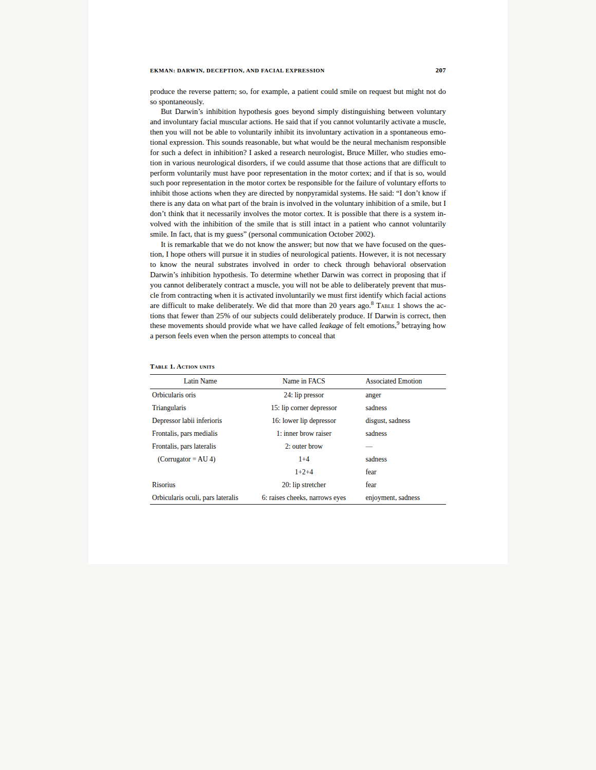Ekman: Darwin, Deception, and Facial Expression 207
produce the reverse pattern; so, for example, a patient could smile on request but might not do so spontaneously.
But Darwin’s inhibition hypothesis goes beyond simply distinguishing between voluntary and involuntary facial muscular actions. He said that if you cannot voluntarily activate a muscle, then you will not be able to voluntarily inhibit its involuntary activation in a spontaneous emotional expression. This sounds reasonable, but what would be the neural mechanism responsible for such a defect in inhibition? I asked a research neurologist, Bruce Miller, who studies emotion in various neurological disorders, if we could assume that those actions that are difficult to perform voluntarily must have poor representation in the motor cortex; and if that is so, would such poor representation in the motor cortex be responsible for the failure of voluntary efforts to inhibit those actions when they are directed by nonpyramidal systems. He said: “I don’t know if there is any data on what part of the brain is involved in the voluntary inhibition of a smile, but I don’t think that it necessarily involves the motor cortex. It is possible that there is a system involved with the inhibition of the smile that is still intact in a patient who cannot voluntarily smile. In fact, that is my guess” (personal communication October 2002).
It is remarkable that we do not know the answer; but now that we have focused on the question, I hope others will pursue it in studies of neurological patients. However, it is not necessary to know the neural substrates involved in order to check through behavioral observation Darwin’s inhibition hypothesis. To determine whether Darwin was correct in proposing that if you cannot deliberately contract a muscle, you will not be able to deliberately prevent that muscle from contracting when it is activated involuntarily we must first identify which facial actions are difficult to make deliberately. We did that more than 20 years ago.8 Table 1 shows the actions that fewer than 25% of our subjects could deliberately produce. If Darwin is correct, then these movements should provide what we have called leakage of felt emotions,9 betraying how a person feels even when the person attempts to conceal that
Table 1. Action units
| Latin Name | Name in FACS | Associated Emotion |
| --- | --- | --- |
| Orbicularis oris | 24: lip pressor | anger |
| Triangularis | 15: lip corner depressor | sadness |
| Depressor labii inferioris | 16: lower lip depressor | disgust, sadness |
| Frontalis, pars medialis | 1: inner brow raiser | sadness |
| Frontalis, pars lateralis | 2: outer brow | — |
| (Corrugator = AU 4) | 1+4 | sadness |
| | 1+2+4 | fear |
| Risorius | 20: lip stretcher | fear |
| Orbicularis oculi, pars lateralis | 6: raises cheeks, narrows eyes | enjoyment, sadness |